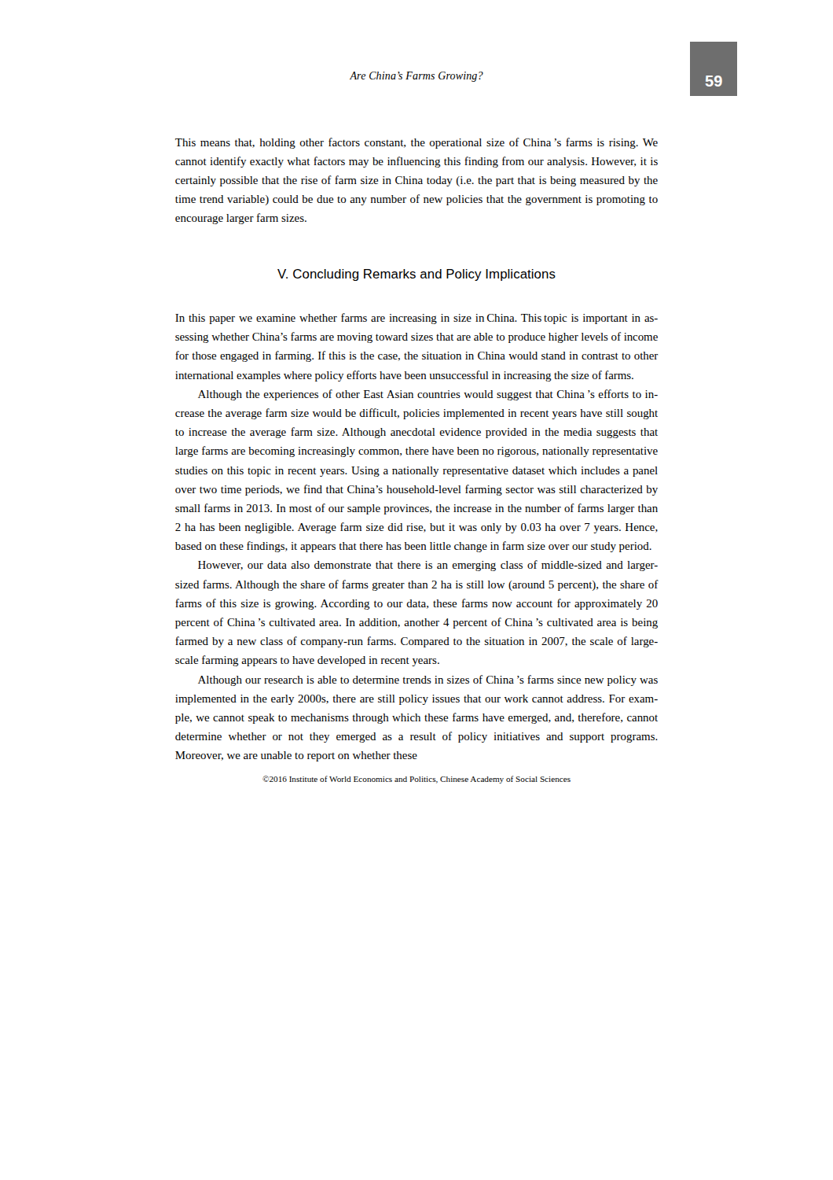59
Are China’s Farms Growing?
This means that, holding other factors constant, the operational size of China ’s farms is rising. We cannot identify exactly what factors may be influencing this finding from our analysis. However, it is certainly possible that the rise of farm size in China today (i.e. the part that is being measured by the time trend variable) could be due to any number of new policies that the government is promoting to encourage larger farm sizes.
V. Concluding Remarks and Policy Implications
In this paper we examine whether farms are increasing in size in China. This topic is important in assessing whether China’s farms are moving toward sizes that are able to produce higher levels of income for those engaged in farming. If this is the case, the situation in China would stand in contrast to other international examples where policy efforts have been unsuccessful in increasing the size of farms.
Although the experiences of other East Asian countries would suggest that China ’s efforts to increase the average farm size would be difficult, policies implemented in recent years have still sought to increase the average farm size. Although anecdotal evidence provided in the media suggests that large farms are becoming increasingly common, there have been no rigorous, nationally representative studies on this topic in recent years. Using a nationally representative dataset which includes a panel over two time periods, we find that China’s household-level farming sector was still characterized by small farms in 2013. In most of our sample provinces, the increase in the number of farms larger than 2 ha has been negligible. Average farm size did rise, but it was only by 0.03 ha over 7 years. Hence, based on these findings, it appears that there has been little change in farm size over our study period.
However, our data also demonstrate that there is an emerging class of middle-sized and larger-sized farms. Although the share of farms greater than 2 ha is still low (around 5 percent), the share of farms of this size is growing. According to our data, these farms now account for approximately 20 percent of China ’s cultivated area. In addition, another 4 percent of China ’s cultivated area is being farmed by a new class of company-run farms. Compared to the situation in 2007, the scale of large-scale farming appears to have developed in recent years.
Although our research is able to determine trends in sizes of China ’s farms since new policy was implemented in the early 2000s, there are still policy issues that our work cannot address. For example, we cannot speak to mechanisms through which these farms have emerged, and, therefore, cannot determine whether or not they emerged as a result of policy initiatives and support programs. Moreover, we are unable to report on whether these
©2016 Institute of World Economics and Politics, Chinese Academy of Social Sciences